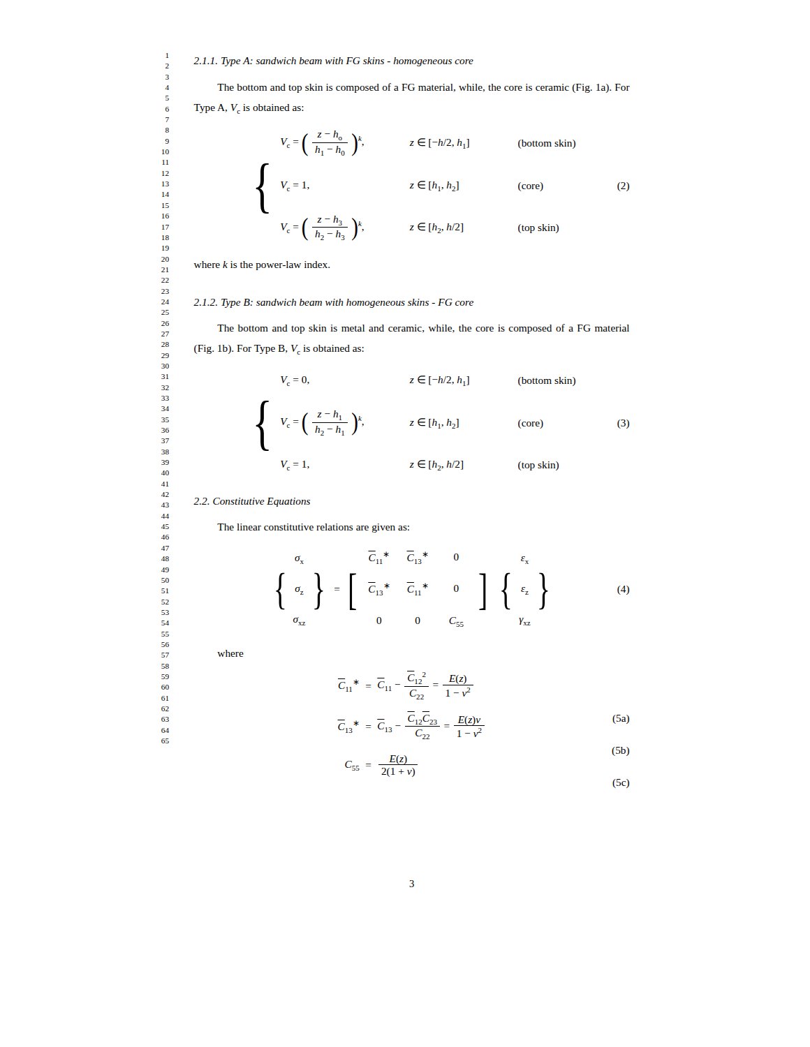1
2
3
4
5
6
7
8
9
10
11
12
13
14
15
16
17
18
19
20
21
22
23
24
25
26
27
28
29
30
31
32
33
34
35
36
37
38
39
40
41
42
43
44
45
46
47
48
49
50
51
52
53
54
55
56
57
58
59
60
61
62
63
64
65
2.1.1. Type A: sandwich beam with FG skins - homogeneous core
The bottom and top skin is composed of a FG material, while, the core is ceramic (Fig. 1a). For Type A, Vc is obtained as:
{
Vc = ( z − ho h1 − h0 )k, z ∈ [−h/2, h1] (bottom skin)
Vc = 1, z ∈ [h1, h2] (core)
Vc = ( z − h3 h2 − h3 )k, z ∈ [h2, h/2] (top skin)
(2)
where k is the power-law index.
2.1.2. Type B: sandwich beam with homogeneous skins - FG core
The bottom and top skin is metal and ceramic, while, the core is composed of a FG material (Fig. 1b). For Type B, Vc is obtained as:
{
Vc = 0, z ∈ [−h/2, h1] (bottom skin)
Vc = ( z − h1 h2 − h1 )k, z ∈ [h1, h2] (core)
Vc = 1, z ∈ [h2, h/2] (top skin)
(3)
2.2. Constitutive Equations
The linear constitutive relations are given as:
{ σx σz σxz } = [ C11∗ C13∗ 0 C13∗ C11∗ 0 0 0 C55 ] { εx εz γxz }
(4)
where
C11∗
=
C11 − C122 C22 = E(z) 1 − ν2
C13∗
=
C13 − C12C23 C22 = E(z)ν 1 − ν2
C55
=
E(z) 2(1 + ν)
(5a) (5b) (5c)
3